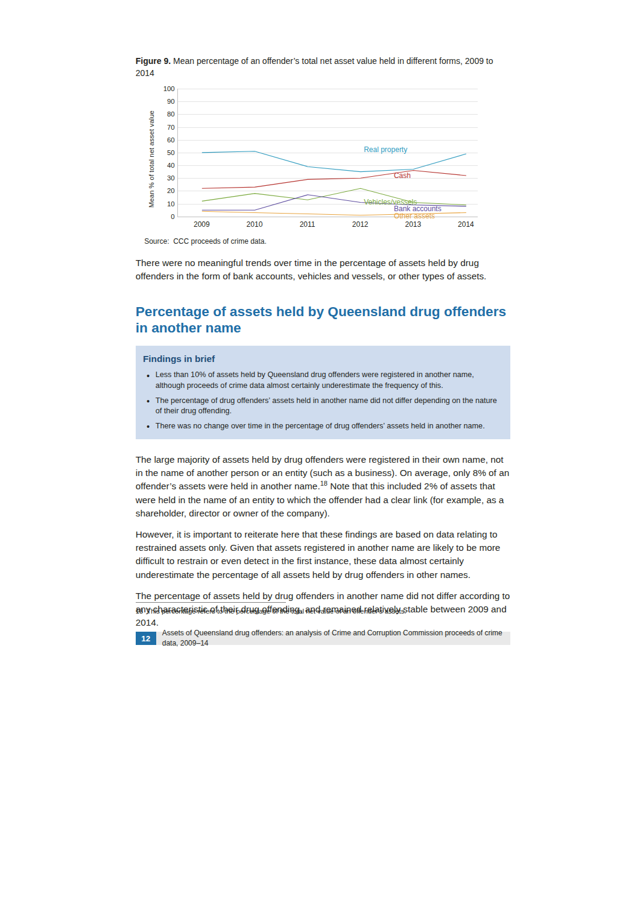Figure 9. Mean percentage of an offender’s total net asset value held in different forms, 2009 to 2014
Mean % of total net asset value
100
90
80
70
60
50
40
30
20
10 0 2009 2010 2011 2012 2013 2014 Real property Cash Vehicles/vessels Bank accounts Other assets
Source: CCC proceeds of crime data.
There were no meaningful trends over time in the percentage of assets held by drug offenders in the form of bank accounts, vehicles and vessels, or other types of assets.
Percentage of assets held by Queensland drug offenders in another name
Findings in brief
Less than 10% of assets held by Queensland drug offenders were registered in another name, although proceeds of crime data almost certainly underestimate the frequency of this.
The percentage of drug offenders’ assets held in another name did not differ depending on the nature of their drug offending.
There was no change over time in the percentage of drug offenders’ assets held in another name.
The large majority of assets held by drug offenders were registered in their own name, not in the name of another person or an entity (such as a business). On average, only 8% of an offender’s assets were held in another name.18 Note that this included 2% of assets that were held in the name of an entity to which the offender had a clear link (for example, as a shareholder, director or owner of the company).
However, it is important to reiterate here that these findings are based on data relating to restrained assets only. Given that assets registered in another name are likely to be more difficult to restrain or even detect in the first instance, these data almost certainly underestimate the percentage of all assets held by drug offenders in other names.
The percentage of assets held by drug offenders in another name did not differ according to any characteristic of their drug offending, and remained relatively stable between 2009 and 2014.
18 This percentage refers to the percentage of the total net value of an offender’s assets.
12
Assets of Queensland drug offenders: an analysis of Crime and Corruption Commission proceeds of crime data, 2009–14